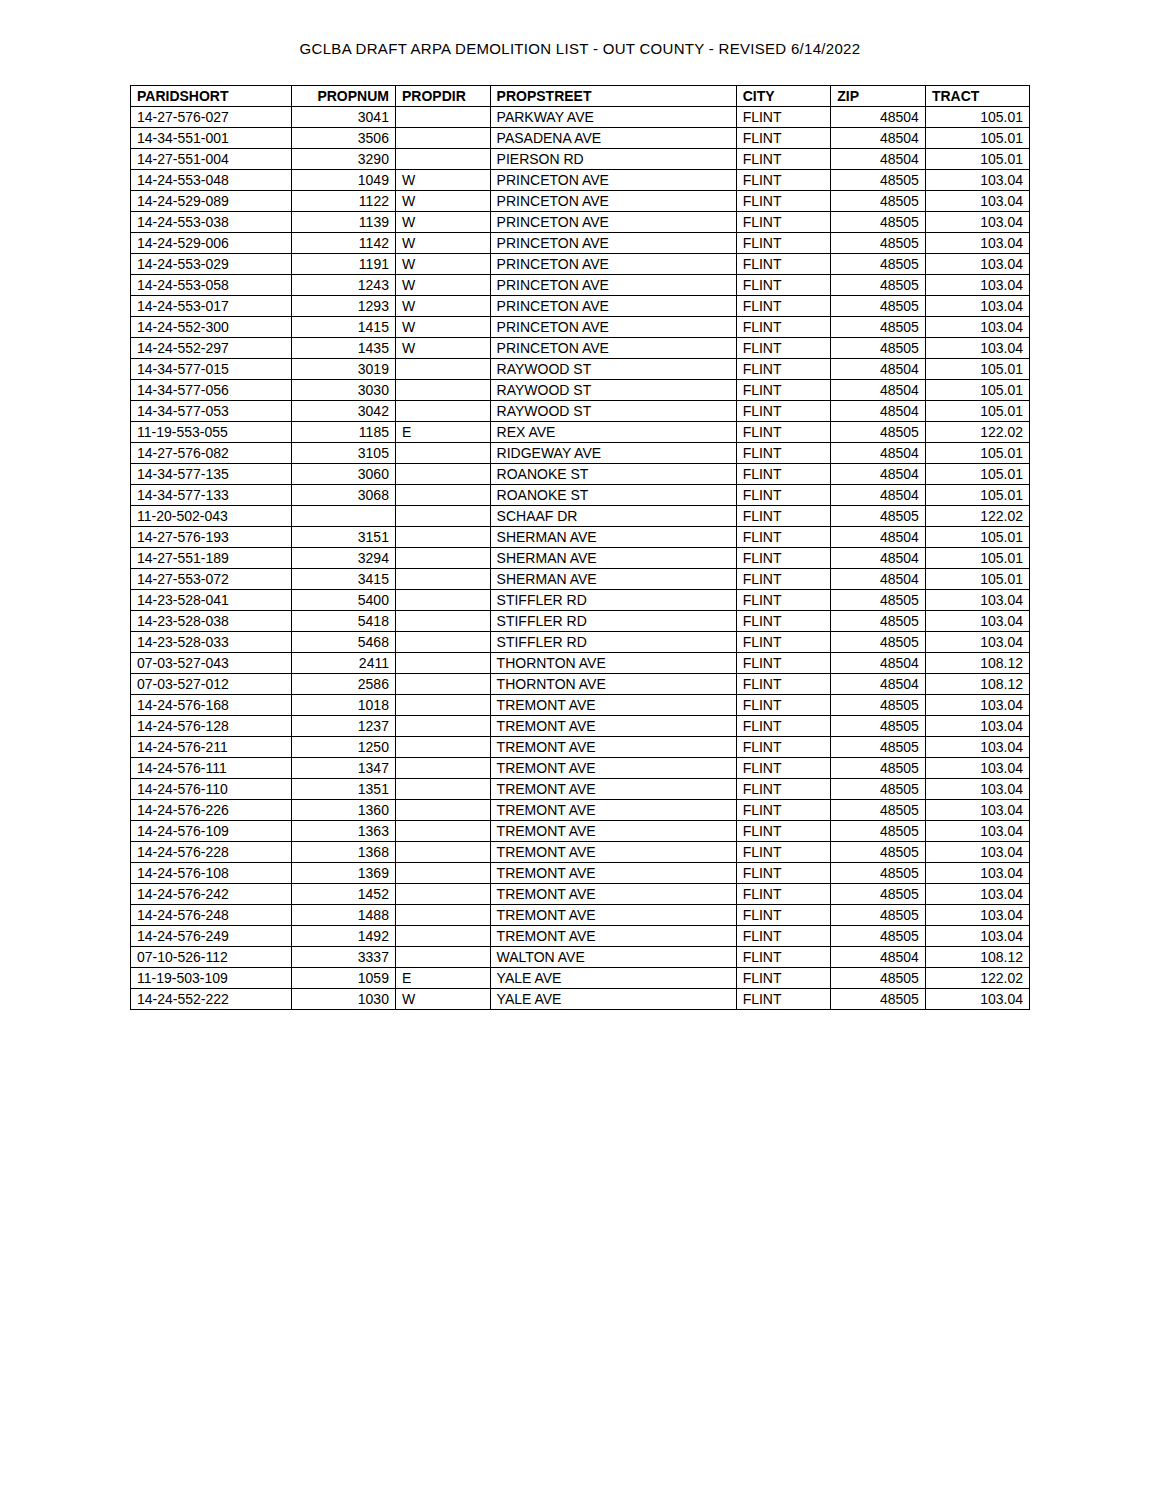GCLBA DRAFT ARPA DEMOLITION LIST - OUT COUNTY - REVISED 6/14/2022
| PARIDSHORT | PROPNUM | PROPDIR | PROPSTREET | CITY | ZIP | TRACT |
| --- | --- | --- | --- | --- | --- | --- |
| 14-27-576-027 | 3041 | | PARKWAY AVE | FLINT | 48504 | 105.01 |
| 14-34-551-001 | 3506 | | PASADENA AVE | FLINT | 48504 | 105.01 |
| 14-27-551-004 | 3290 | | PIERSON RD | FLINT | 48504 | 105.01 |
| 14-24-553-048 | 1049 | W | PRINCETON AVE | FLINT | 48505 | 103.04 |
| 14-24-529-089 | 1122 | W | PRINCETON AVE | FLINT | 48505 | 103.04 |
| 14-24-553-038 | 1139 | W | PRINCETON AVE | FLINT | 48505 | 103.04 |
| 14-24-529-006 | 1142 | W | PRINCETON AVE | FLINT | 48505 | 103.04 |
| 14-24-553-029 | 1191 | W | PRINCETON AVE | FLINT | 48505 | 103.04 |
| 14-24-553-058 | 1243 | W | PRINCETON AVE | FLINT | 48505 | 103.04 |
| 14-24-553-017 | 1293 | W | PRINCETON AVE | FLINT | 48505 | 103.04 |
| 14-24-552-300 | 1415 | W | PRINCETON AVE | FLINT | 48505 | 103.04 |
| 14-24-552-297 | 1435 | W | PRINCETON AVE | FLINT | 48505 | 103.04 |
| 14-34-577-015 | 3019 | | RAYWOOD ST | FLINT | 48504 | 105.01 |
| 14-34-577-056 | 3030 | | RAYWOOD ST | FLINT | 48504 | 105.01 |
| 14-34-577-053 | 3042 | | RAYWOOD ST | FLINT | 48504 | 105.01 |
| 11-19-553-055 | 1185 | E | REX AVE | FLINT | 48505 | 122.02 |
| 14-27-576-082 | 3105 | | RIDGEWAY AVE | FLINT | 48504 | 105.01 |
| 14-34-577-135 | 3060 | | ROANOKE ST | FLINT | 48504 | 105.01 |
| 14-34-577-133 | 3068 | | ROANOKE ST | FLINT | 48504 | 105.01 |
| 11-20-502-043 | | | SCHAAF DR | FLINT | 48505 | 122.02 |
| 14-27-576-193 | 3151 | | SHERMAN AVE | FLINT | 48504 | 105.01 |
| 14-27-551-189 | 3294 | | SHERMAN AVE | FLINT | 48504 | 105.01 |
| 14-27-553-072 | 3415 | | SHERMAN AVE | FLINT | 48504 | 105.01 |
| 14-23-528-041 | 5400 | | STIFFLER RD | FLINT | 48505 | 103.04 |
| 14-23-528-038 | 5418 | | STIFFLER RD | FLINT | 48505 | 103.04 |
| 14-23-528-033 | 5468 | | STIFFLER RD | FLINT | 48505 | 103.04 |
| 07-03-527-043 | 2411 | | THORNTON AVE | FLINT | 48504 | 108.12 |
| 07-03-527-012 | 2586 | | THORNTON AVE | FLINT | 48504 | 108.12 |
| 14-24-576-168 | 1018 | | TREMONT AVE | FLINT | 48505 | 103.04 |
| 14-24-576-128 | 1237 | | TREMONT AVE | FLINT | 48505 | 103.04 |
| 14-24-576-211 | 1250 | | TREMONT AVE | FLINT | 48505 | 103.04 |
| 14-24-576-111 | 1347 | | TREMONT AVE | FLINT | 48505 | 103.04 |
| 14-24-576-110 | 1351 | | TREMONT AVE | FLINT | 48505 | 103.04 |
| 14-24-576-226 | 1360 | | TREMONT AVE | FLINT | 48505 | 103.04 |
| 14-24-576-109 | 1363 | | TREMONT AVE | FLINT | 48505 | 103.04 |
| 14-24-576-228 | 1368 | | TREMONT AVE | FLINT | 48505 | 103.04 |
| 14-24-576-108 | 1369 | | TREMONT AVE | FLINT | 48505 | 103.04 |
| 14-24-576-242 | 1452 | | TREMONT AVE | FLINT | 48505 | 103.04 |
| 14-24-576-248 | 1488 | | TREMONT AVE | FLINT | 48505 | 103.04 |
| 14-24-576-249 | 1492 | | TREMONT AVE | FLINT | 48505 | 103.04 |
| 07-10-526-112 | 3337 | | WALTON AVE | FLINT | 48504 | 108.12 |
| 11-19-503-109 | 1059 | E | YALE AVE | FLINT | 48505 | 122.02 |
| 14-24-552-222 | 1030 | W | YALE AVE | FLINT | 48505 | 103.04 |